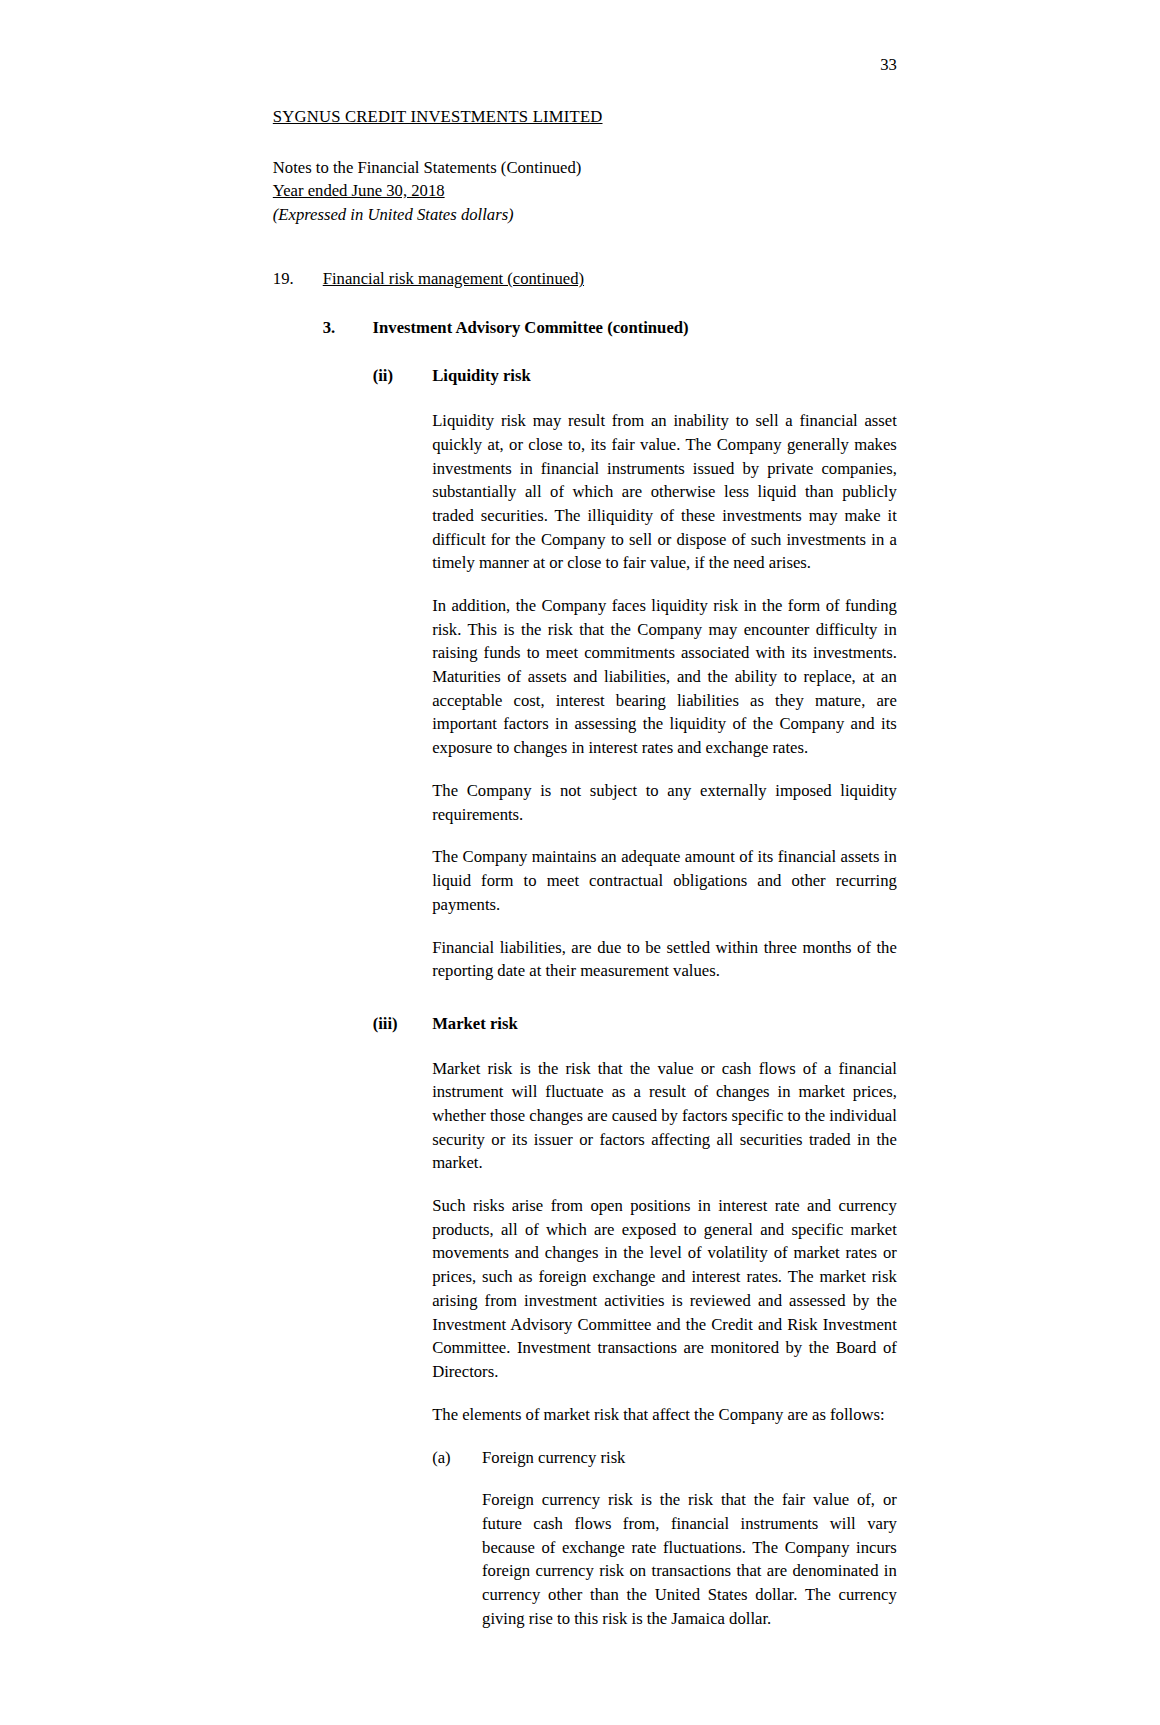33
SYGNUS CREDIT INVESTMENTS LIMITED
Notes to the Financial Statements (Continued)
Year ended June 30, 2018
(Expressed in United States dollars)
19.
Financial risk management (continued)
3.
Investment Advisory Committee (continued)
(ii)
Liquidity risk
Liquidity risk may result from an inability to sell a financial asset quickly at, or close to, its fair value. The Company generally makes investments in financial instruments issued by private companies, substantially all of which are otherwise less liquid than publicly traded securities. The illiquidity of these investments may make it difficult for the Company to sell or dispose of such investments in a timely manner at or close to fair value, if the need arises.
In addition, the Company faces liquidity risk in the form of funding risk. This is the risk that the Company may encounter difficulty in raising funds to meet commitments associated with its investments. Maturities of assets and liabilities, and the ability to replace, at an acceptable cost, interest bearing liabilities as they mature, are important factors in assessing the liquidity of the Company and its exposure to changes in interest rates and exchange rates.
The Company is not subject to any externally imposed liquidity requirements.
The Company maintains an adequate amount of its financial assets in liquid form to meet contractual obligations and other recurring payments.
Financial liabilities, are due to be settled within three months of the reporting date at their measurement values.
(iii)
Market risk
Market risk is the risk that the value or cash flows of a financial instrument will fluctuate as a result of changes in market prices, whether those changes are caused by factors specific to the individual security or its issuer or factors affecting all securities traded in the market.
Such risks arise from open positions in interest rate and currency products, all of which are exposed to general and specific market movements and changes in the level of volatility of market rates or prices, such as foreign exchange and interest rates. The market risk arising from investment activities is reviewed and assessed by the Investment Advisory Committee and the Credit and Risk Investment Committee. Investment transactions are monitored by the Board of Directors.
The elements of market risk that affect the Company are as follows:
(a)
Foreign currency risk
Foreign currency risk is the risk that the fair value of, or future cash flows from, financial instruments will vary because of exchange rate fluctuations. The Company incurs foreign currency risk on transactions that are denominated in currency other than the United States dollar. The currency giving rise to this risk is the Jamaica dollar.